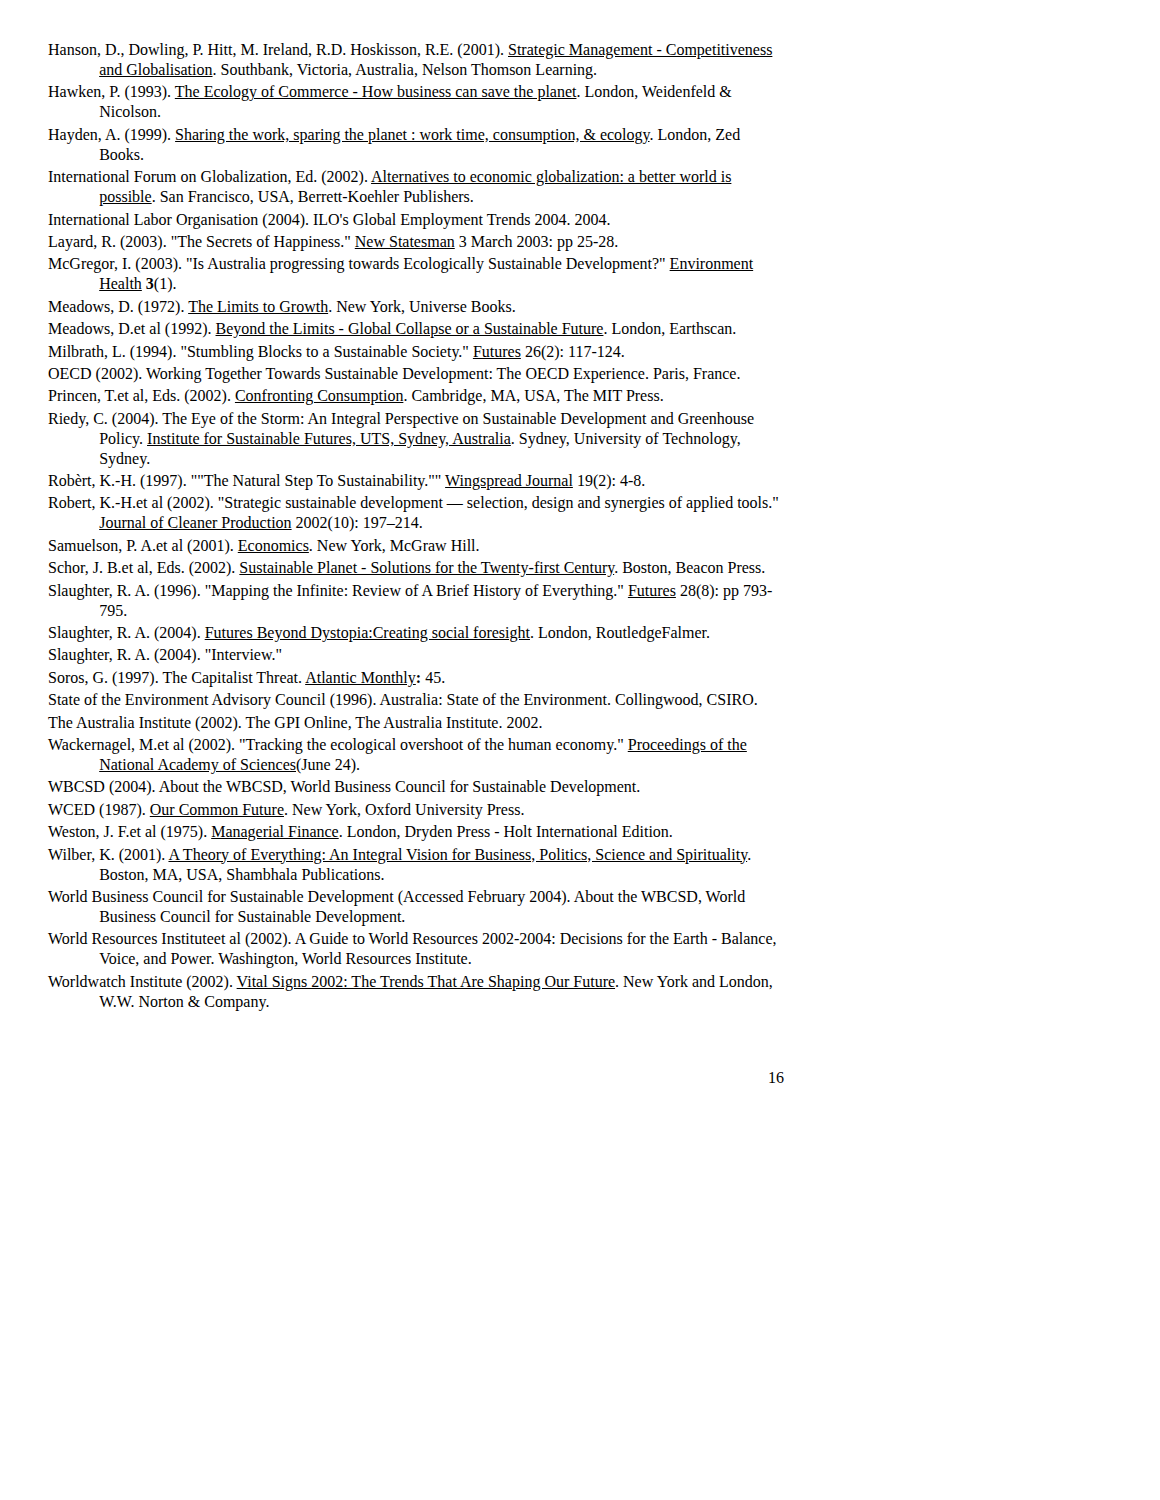Hanson, D., Dowling, P. Hitt, M. Ireland, R.D. Hoskisson, R.E. (2001). Strategic Management - Competitiveness and Globalisation. Southbank, Victoria, Australia, Nelson Thomson Learning.
Hawken, P. (1993). The Ecology of Commerce - How business can save the planet. London, Weidenfeld & Nicolson.
Hayden, A. (1999). Sharing the work, sparing the planet : work time, consumption, & ecology. London, Zed Books.
International Forum on Globalization, Ed. (2002). Alternatives to economic globalization: a better world is possible. San Francisco, USA, Berrett-Koehler Publishers.
International Labor Organisation (2004). ILO's Global Employment Trends 2004. 2004.
Layard, R. (2003). "The Secrets of Happiness." New Statesman 3 March 2003: pp 25-28.
McGregor, I. (2003). "Is Australia progressing towards Ecologically Sustainable Development?" Environment Health 3(1).
Meadows, D. (1972). The Limits to Growth. New York, Universe Books.
Meadows, D.et al (1992). Beyond the Limits - Global Collapse or a Sustainable Future. London, Earthscan.
Milbrath, L. (1994). "Stumbling Blocks to a Sustainable Society." Futures 26(2): 117-124.
OECD (2002). Working Together Towards Sustainable Development: The OECD Experience. Paris, France.
Princen, T.et al, Eds. (2002). Confronting Consumption. Cambridge, MA, USA, The MIT Press.
Riedy, C. (2004). The Eye of the Storm: An Integral Perspective on Sustainable Development and Greenhouse Policy. Institute for Sustainable Futures, UTS, Sydney, Australia. Sydney, University of Technology, Sydney.
Robèrt, K.-H. (1997). ""The Natural Step To Sustainability."" Wingspread Journal 19(2): 4-8.
Robert, K.-H.et al (2002). "Strategic sustainable development — selection, design and synergies of applied tools." Journal of Cleaner Production 2002(10): 197–214.
Samuelson, P. A.et al (2001). Economics. New York, McGraw Hill.
Schor, J. B.et al, Eds. (2002). Sustainable Planet - Solutions for the Twenty-first Century. Boston, Beacon Press.
Slaughter, R. A. (1996). "Mapping the Infinite: Review of A Brief History of Everything." Futures 28(8): pp 793-795.
Slaughter, R. A. (2004). Futures Beyond Dystopia:Creating social foresight. London, RoutledgeFalmer.
Slaughter, R. A. (2004). "Interview."
Soros, G. (1997). The Capitalist Threat. Atlantic Monthly: 45.
State of the Environment Advisory Council (1996). Australia: State of the Environment. Collingwood, CSIRO.
The Australia Institute (2002). The GPI Online, The Australia Institute. 2002.
Wackernagel, M.et al (2002). "Tracking the ecological overshoot of the human economy." Proceedings of the National Academy of Sciences(June 24).
WBCSD (2004). About the WBCSD, World Business Council for Sustainable Development.
WCED (1987). Our Common Future. New York, Oxford University Press.
Weston, J. F.et al (1975). Managerial Finance. London, Dryden Press - Holt International Edition.
Wilber, K. (2001). A Theory of Everything: An Integral Vision for Business, Politics, Science and Spirituality. Boston, MA, USA, Shambhala Publications.
World Business Council for Sustainable Development (Accessed February 2004). About the WBCSD, World Business Council for Sustainable Development.
World Resources Instituteet al (2002). A Guide to World Resources 2002-2004: Decisions for the Earth - Balance, Voice, and Power. Washington, World Resources Institute.
Worldwatch Institute (2002). Vital Signs 2002: The Trends That Are Shaping Our Future. New York and London, W.W. Norton & Company.
16